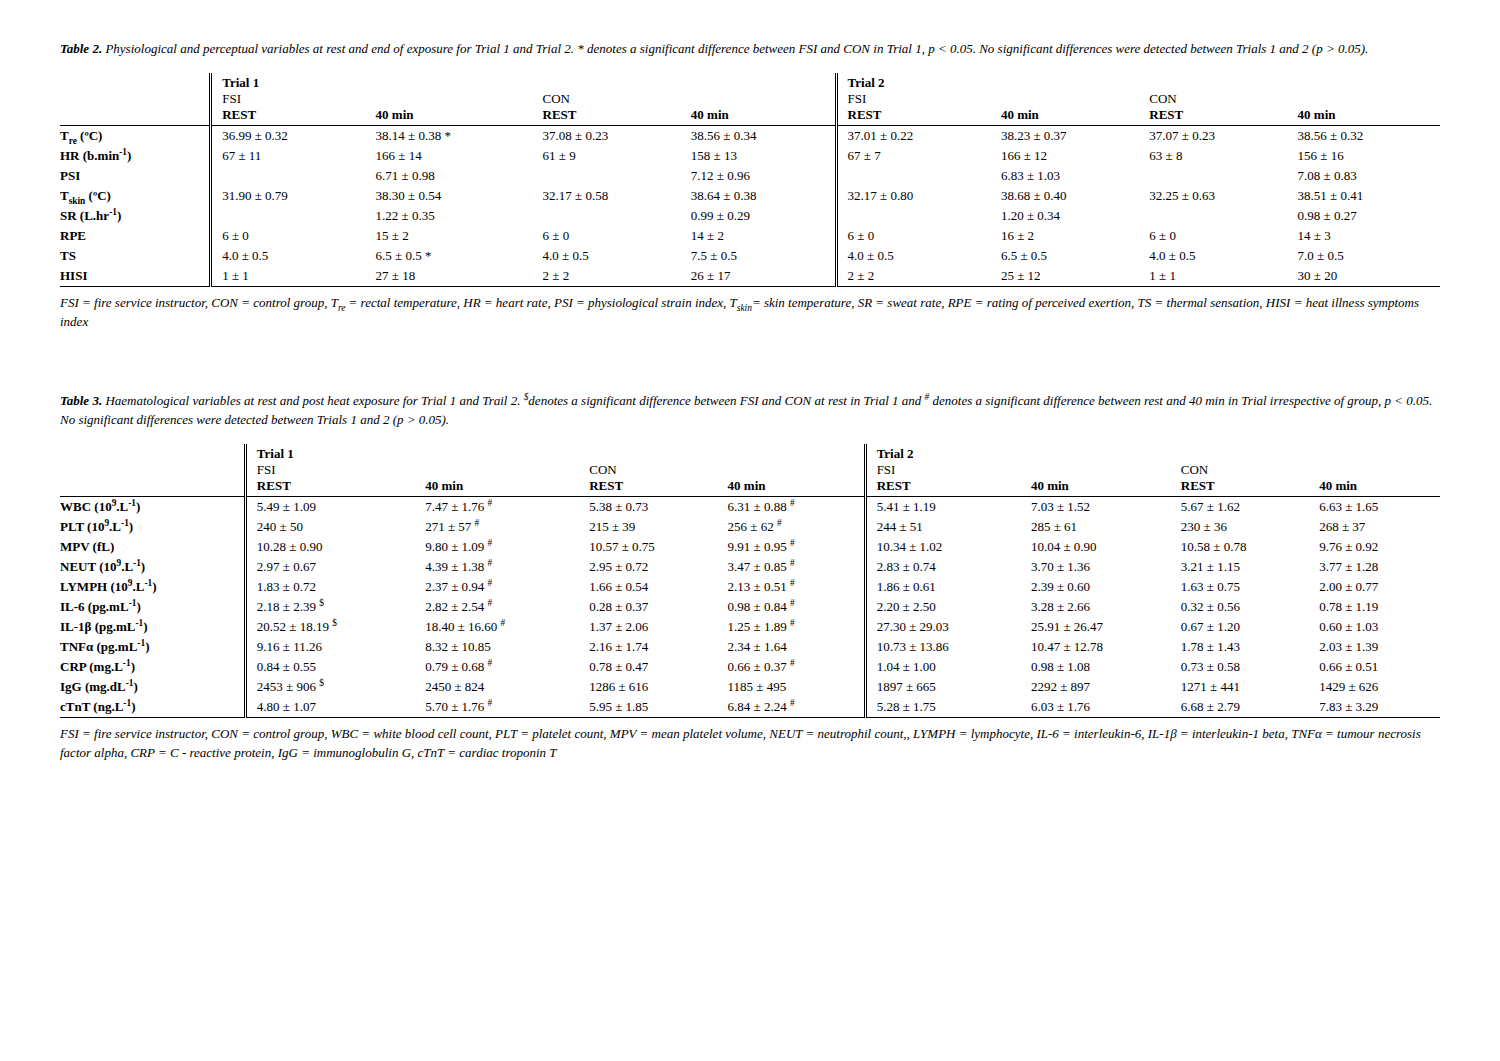Table 2. Physiological and perceptual variables at rest and end of exposure for Trial 1 and Trial 2. * denotes a significant difference between FSI and CON in Trial 1, p < 0.05. No significant differences were detected between Trials 1 and 2 (p > 0.05).
| | Trial 1 | Trial 2 |
| --- | --- | --- |
| | FSI | CON | FSI | CON |
| | REST | 40 min | REST | 40 min | REST | 40 min | REST | 40 min |
| T re (ºC) | 36.99 ± 0.32 | 38.14 ± 0.38 * | 37.08 ± 0.23 | 38.56 ± 0.34 | 37.01 ± 0.22 | 38.23 ± 0.37 | 37.07 ± 0.23 | 38.56 ± 0.32 |
| HR (b.min -1 ) | 67 ± 11 | 166 ± 14 | 61 ± 9 | 158 ± 13 | 67 ± 7 | 166 ± 12 | 63 ± 8 | 156 ± 16 |
| PSI | | 6.71 ± 0.98 | | 7.12 ± 0.96 | | 6.83 ± 1.03 | | 7.08 ± 0.83 |
| T skin (ºC) | 31.90 ± 0.79 | 38.30 ± 0.54 | 32.17 ± 0.58 | 38.64 ± 0.38 | 32.17 ± 0.80 | 38.68 ± 0.40 | 32.25 ± 0.63 | 38.51 ± 0.41 |
| SR (L.hr -1 ) | | 1.22 ± 0.35 | | 0.99 ± 0.29 | | 1.20 ± 0.34 | | 0.98 ± 0.27 |
| RPE | 6 ± 0 | 15 ± 2 | 6 ± 0 | 14 ± 2 | 6 ± 0 | 16 ± 2 | 6 ± 0 | 14 ± 3 |
| TS | 4.0 ± 0.5 | 6.5 ± 0.5 * | 4.0 ± 0.5 | 7.5 ± 0.5 | 4.0 ± 0.5 | 6.5 ± 0.5 | 4.0 ± 0.5 | 7.0 ± 0.5 |
| HISI | 1 ± 1 | 27 ± 18 | 2 ± 2 | 26 ± 17 | 2 ± 2 | 25 ± 12 | 1 ± 1 | 30 ± 20 |
FSI = fire service instructor, CON = control group, Tre = rectal temperature, HR = heart rate, PSI = physiological strain index, Tskin= skin temperature, SR = sweat rate, RPE = rating of perceived exertion, TS = thermal sensation, HISI = heat illness symptoms index
Table 3. Haematological variables at rest and post heat exposure for Trial 1 and Trail 2. $denotes a significant difference between FSI and CON at rest in Trial 1 and # denotes a significant difference between rest and 40 min in Trial irrespective of group, p < 0.05. No significant differences were detected between Trials 1 and 2 (p > 0.05).
| | Trial 1 | Trial 2 |
| --- | --- | --- |
| | FSI | CON | FSI | CON |
| | REST | 40 min | REST | 40 min | REST | 40 min | REST | 40 min |
| WBC (10 9 .L -1 ) | 5.49 ± 1.09 | 7.47 ± 1.76 # | 5.38 ± 0.73 | 6.31 ± 0.88 # | 5.41 ± 1.19 | 7.03 ± 1.52 | 5.67 ± 1.62 | 6.63 ± 1.65 |
| PLT (10 9 .L -1 ) | 240 ± 50 | 271 ± 57 # | 215 ± 39 | 256 ± 62 # | 244 ± 51 | 285 ± 61 | 230 ± 36 | 268 ± 37 |
| MPV (fL) | 10.28 ± 0.90 | 9.80 ± 1.09 # | 10.57 ± 0.75 | 9.91 ± 0.95 # | 10.34 ± 1.02 | 10.04 ± 0.90 | 10.58 ± 0.78 | 9.76 ± 0.92 |
| NEUT (10 9 .L -1 ) | 2.97 ± 0.67 | 4.39 ± 1.38 # | 2.95 ± 0.72 | 3.47 ± 0.85 # | 2.83 ± 0.74 | 3.70 ± 1.36 | 3.21 ± 1.15 | 3.77 ± 1.28 |
| LYMPH (10 9 .L -1 ) | 1.83 ± 0.72 | 2.37 ± 0.94 # | 1.66 ± 0.54 | 2.13 ± 0.51 # | 1.86 ± 0.61 | 2.39 ± 0.60 | 1.63 ± 0.75 | 2.00 ± 0.77 |
| IL-6 (pg.mL -1 ) | 2.18 ± 2.39 $ | 2.82 ± 2.54 # | 0.28 ± 0.37 | 0.98 ± 0.84 # | 2.20 ± 2.50 | 3.28 ± 2.66 | 0.32 ± 0.56 | 0.78 ± 1.19 |
| IL-1β (pg.mL -1 ) | 20.52 ± 18.19 $ | 18.40 ± 16.60 # | 1.37 ± 2.06 | 1.25 ± 1.89 # | 27.30 ± 29.03 | 25.91 ± 26.47 | 0.67 ± 1.20 | 0.60 ± 1.03 |
| TNFα (pg.mL -1 ) | 9.16 ± 11.26 | 8.32 ± 10.85 | 2.16 ± 1.74 | 2.34 ± 1.64 | 10.73 ± 13.86 | 10.47 ± 12.78 | 1.78 ± 1.43 | 2.03 ± 1.39 |
| CRP (mg.L -1 ) | 0.84 ± 0.55 | 0.79 ± 0.68 # | 0.78 ± 0.47 | 0.66 ± 0.37 # | 1.04 ± 1.00 | 0.98 ± 1.08 | 0.73 ± 0.58 | 0.66 ± 0.51 |
| IgG (mg.dL -1 ) | 2453 ± 906 $ | 2450 ± 824 | 1286 ± 616 | 1185 ± 495 | 1897 ± 665 | 2292 ± 897 | 1271 ± 441 | 1429 ± 626 |
| cTnT (ng.L -1 ) | 4.80 ± 1.07 | 5.70 ± 1.76 # | 5.95 ± 1.85 | 6.84 ± 2.24 # | 5.28 ± 1.75 | 6.03 ± 1.76 | 6.68 ± 2.79 | 7.83 ± 3.29 |
FSI = fire service instructor, CON = control group, WBC = white blood cell count, PLT = platelet count, MPV = mean platelet volume, NEUT = neutrophil count,, LYMPH = lymphocyte, IL-6 = interleukin-6, IL-1β = interleukin-1 beta, TNFα = tumour necrosis factor alpha, CRP = C - reactive protein, IgG = immunoglobulin G, cTnT = cardiac troponin T